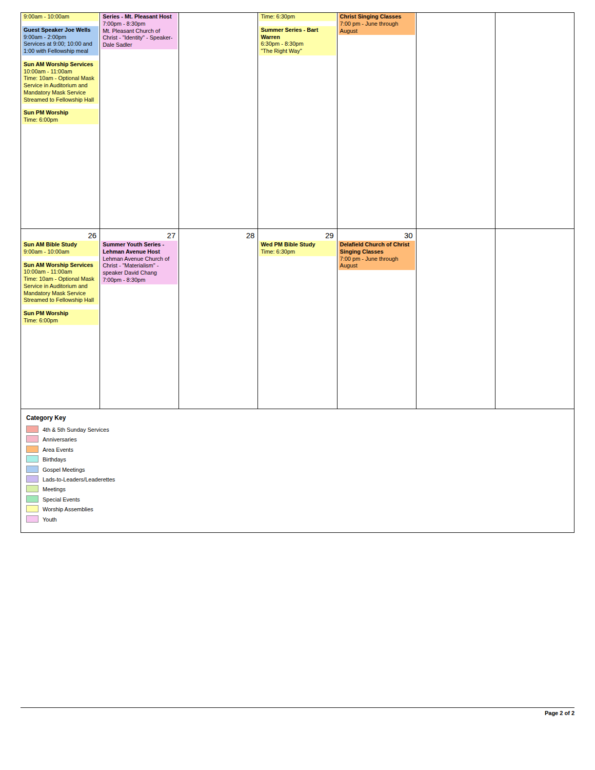| 9:00am - 10:00am Guest Speaker Joe Wells 9:00am - 2:00pm Services at 9:00; 10:00 and 1:00 with Fellowship meal Sun AM Worship Services 10:00am - 11:00am Time: 10am - Optional Mask Service in Auditorium and Mandatory Mask Service Streamed to Fellowship Hall Sun PM Worship Time: 6:00pm | Series - Mt. Pleasant Host 7:00pm - 8:30pm Mt. Pleasant Church of Christ - "Identity" - Speaker-Dale Sadler | | Time: 6:30pm Summer Series - Bart Warren 6:30pm - 8:30pm "The Right Way" | Christ Singing Classes 7:00 pm - June through August | | |
| 26 Sun AM Bible Study 9:00am - 10:00am Sun AM Worship Services 10:00am - 11:00am Time: 10am - Optional Mask Service in Auditorium and Mandatory Mask Service Streamed to Fellowship Hall Sun PM Worship Time: 6:00pm | 27 Summer Youth Series - Lehman Avenue Host Lehman Avenue Church of Christ - "Materialism" - speaker David Chang 7:00pm - 8:30pm | 28 | 29 Wed PM Bible Study Time: 6:30pm | 30 Delafield Church of Christ Singing Classes 7:00 pm - June through August | | |
Category Key
4th & 5th Sunday Services
Anniversaries
Area Events
Birthdays
Gospel Meetings
Lads-to-Leaders/Leaderettes
Meetings
Special Events
Worship Assemblies
Youth
Page 2 of 2